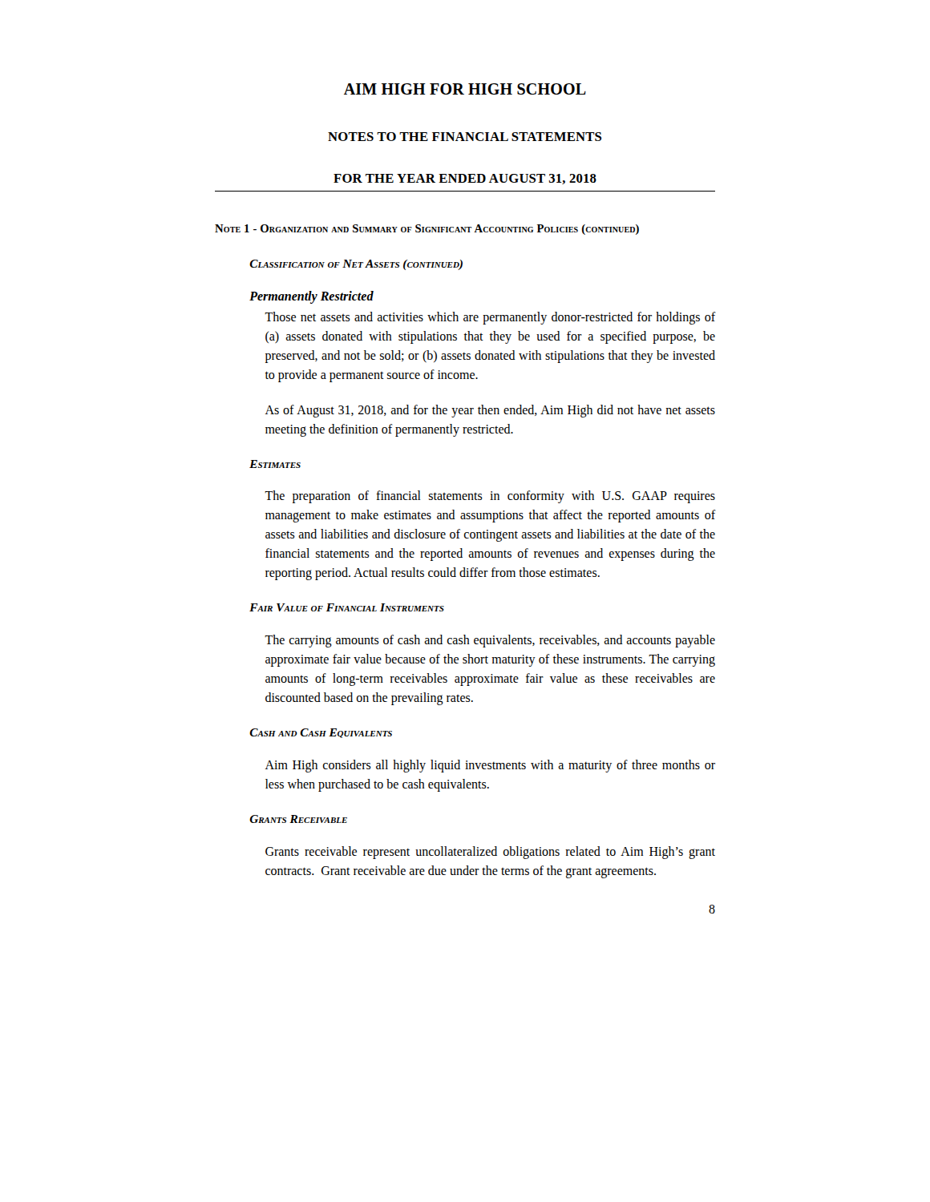AIM HIGH FOR HIGH SCHOOL
NOTES TO THE FINANCIAL STATEMENTS
FOR THE YEAR ENDED AUGUST 31, 2018
Note 1 - Organization and Summary of Significant Accounting Policies (continued)
Classification of Net Assets (continued)
Permanently Restricted
Those net assets and activities which are permanently donor-restricted for holdings of (a) assets donated with stipulations that they be used for a specified purpose, be preserved, and not be sold; or (b) assets donated with stipulations that they be invested to provide a permanent source of income.
As of August 31, 2018, and for the year then ended, Aim High did not have net assets meeting the definition of permanently restricted.
Estimates
The preparation of financial statements in conformity with U.S. GAAP requires management to make estimates and assumptions that affect the reported amounts of assets and liabilities and disclosure of contingent assets and liabilities at the date of the financial statements and the reported amounts of revenues and expenses during the reporting period. Actual results could differ from those estimates.
Fair Value of Financial Instruments
The carrying amounts of cash and cash equivalents, receivables, and accounts payable approximate fair value because of the short maturity of these instruments. The carrying amounts of long-term receivables approximate fair value as these receivables are discounted based on the prevailing rates.
Cash and Cash Equivalents
Aim High considers all highly liquid investments with a maturity of three months or less when purchased to be cash equivalents.
Grants Receivable
Grants receivable represent uncollateralized obligations related to Aim High’s grant contracts. Grant receivable are due under the terms of the grant agreements.
8